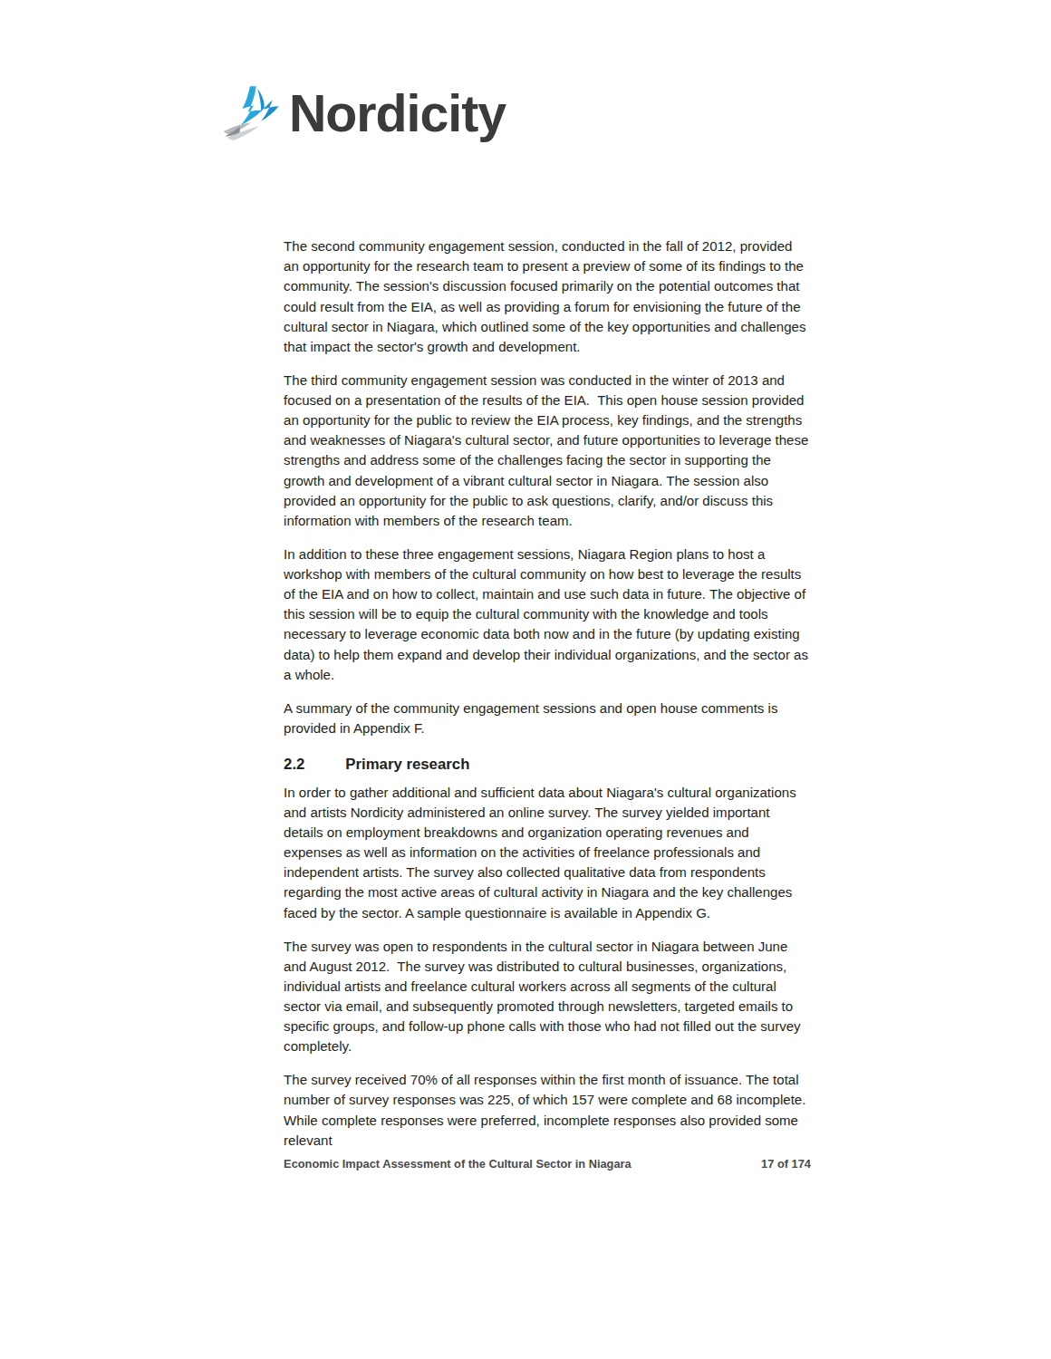Nordicity
The second community engagement session, conducted in the fall of 2012, provided an opportunity for the research team to present a preview of some of its findings to the community. The session's discussion focused primarily on the potential outcomes that could result from the EIA, as well as providing a forum for envisioning the future of the cultural sector in Niagara, which outlined some of the key opportunities and challenges that impact the sector's growth and development.
The third community engagement session was conducted in the winter of 2013 and focused on a presentation of the results of the EIA. This open house session provided an opportunity for the public to review the EIA process, key findings, and the strengths and weaknesses of Niagara's cultural sector, and future opportunities to leverage these strengths and address some of the challenges facing the sector in supporting the growth and development of a vibrant cultural sector in Niagara. The session also provided an opportunity for the public to ask questions, clarify, and/or discuss this information with members of the research team.
In addition to these three engagement sessions, Niagara Region plans to host a workshop with members of the cultural community on how best to leverage the results of the EIA and on how to collect, maintain and use such data in future. The objective of this session will be to equip the cultural community with the knowledge and tools necessary to leverage economic data both now and in the future (by updating existing data) to help them expand and develop their individual organizations, and the sector as a whole.
A summary of the community engagement sessions and open house comments is provided in Appendix F.
2.2 Primary research
In order to gather additional and sufficient data about Niagara's cultural organizations and artists Nordicity administered an online survey. The survey yielded important details on employment breakdowns and organization operating revenues and expenses as well as information on the activities of freelance professionals and independent artists. The survey also collected qualitative data from respondents regarding the most active areas of cultural activity in Niagara and the key challenges faced by the sector. A sample questionnaire is available in Appendix G.
The survey was open to respondents in the cultural sector in Niagara between June and August 2012. The survey was distributed to cultural businesses, organizations, individual artists and freelance cultural workers across all segments of the cultural sector via email, and subsequently promoted through newsletters, targeted emails to specific groups, and follow-up phone calls with those who had not filled out the survey completely.
The survey received 70% of all responses within the first month of issuance. The total number of survey responses was 225, of which 157 were complete and 68 incomplete. While complete responses were preferred, incomplete responses also provided some relevant
Economic Impact Assessment of the Cultural Sector in Niagara
17 of 174